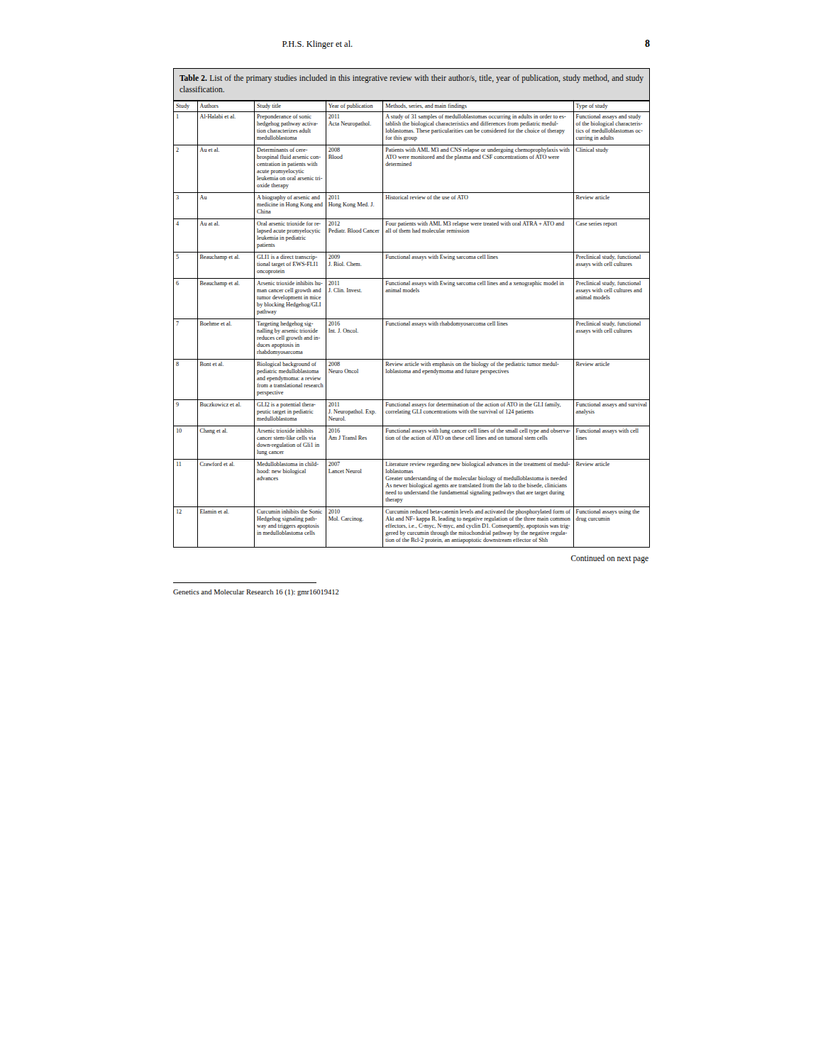P.H.S. Klinger et al. 8
Table 2. List of the primary studies included in this integrative review with their author/s, title, year of publication, study method, and study classification.
| Study | Authors | Study title | Year of publication | Methods, series, and main findings | Type of study |
| --- | --- | --- | --- | --- | --- |
| 1 | Al-Halabi et al. | Preponderance of sonic hedgehog pathway activation characterizes adult medulloblastoma | 2011 Acta Neuropathol. | A study of 31 samples of medulloblastomas occurring in adults in order to establish the biological characteristics and differences from pediatric medulloblastomas. These particularities can be considered for the choice of therapy for this group | Functional assays and study of the biological characteristics of medulloblastomas occurring in adults |
| 2 | Au et al. | Determinants of cerebrospinal fluid arsenic concentration in patients with acute promyelocytic leukemia on oral arsenic trioxide therapy | 2008 Blood | Patients with AML M3 and CNS relapse or undergoing chemoprophylaxis with ATO were monitored and the plasma and CSF concentrations of ATO were determined | Clinical study |
| 3 | Au | A biography of arsenic and medicine in Hong Kong and China | 2011 Hong Kong Med. J. | Historical review of the use of ATO | Review article |
| 4 | Au at al. | Oral arsenic trioxide for relapsed acute promyelocytic leukemia in pediatric patients | 2012 Pediatr. Blood Cancer | Four patients with AML M3 relapse were treated with oral ATRA + ATO and all of them had molecular remission | Case series report |
| 5 | Beauchamp et al. | GLI1 is a direct transcriptional target of EWS-FLI1 oncoprotein | 2009 J. Biol. Chem. | Functional assays with Ewing sarcoma cell lines | Preclinical study, functional assays with cell cultures |
| 6 | Beauchamp et al. | Arsenic trioxide inhibits human cancer cell growth and tumor development in mice by blocking Hedgehog/GLI pathway | 2011 J. Clin. Invest. | Functional assays with Ewing sarcoma cell lines and a xenographic model in animal models | Preclinical study, functional assays with cell cultures and animal models |
| 7 | Boehme et al. | Targeting hedgehog signalling by arsenic trioxide reduces cell growth and induces apoptosis in rhabdomyosarcoma | 2016 Int. J. Oncol. | Functional assays with rhabdomyosarcoma cell lines | Preclinical study, functional assays with cell cultures |
| 8 | Bont et al. | Biological background of pediatric medulloblastoma and ependymoma: a review from a translational research perspective | 2008 Neuro Oncol | Review article with emphasis on the biology of the pediatric tumor medulloblastoma and ependymoma and future perspectives | Review article |
| 9 | Buczkowicz et al. | GLI2 is a potential therapeutic target in pediatric medulloblastoma | 2011 J. Neuropathol. Exp. Neurol. | Functional assays for determination of the action of ATO in the GLI family, correlating GLI concentrations with the survival of 124 patients | Functional assays and survival analysis |
| 10 | Chang et al. | Arsenic trioxide inhibits cancer stem-like cells via down-regulation of Gli1 in lung cancer | 2016 Am J Transl Res | Functional assays with lung cancer cell lines of the small cell type and observation of the action of ATO on these cell lines and on tumoral stem cells | Functional assays with cell lines |
| 11 | Crawford et al. | Medulloblastoma in childhood: new biological advances | 2007 Lancet Neurol | Literature review regarding new biological advances in the treatment of medulloblastomas Greater understanding of the molecular biology of medulloblastoma is needed As newer biological agents are translated from the lab to the bisede, clinicians need to understand the fundamental signaling pathways that are target during therapy | Review article |
| 12 | Elamin et al. | Curcumin inhibits the Sonic Hedgehog signaling pathway and triggers apoptosis in medulloblastoma cells | 2010 Mol. Carcinog. | Curcumin reduced beta-catenin levels and activated the phosphorylated form of Akt and NF- kappa B, leading to negative regulation of the three main common effectors, i.e., C-myc, N-myc, and cyclin D1. Consequently, apoptosis was triggered by curcumin through the mitochondrial pathway by the negative regulation of the Bcl-2 protein, an antiapoptotic downstream effector of Shh | Functional assays using the drug curcumin |
Continued on next page
Genetics and Molecular Research 16 (1): gmr16019412